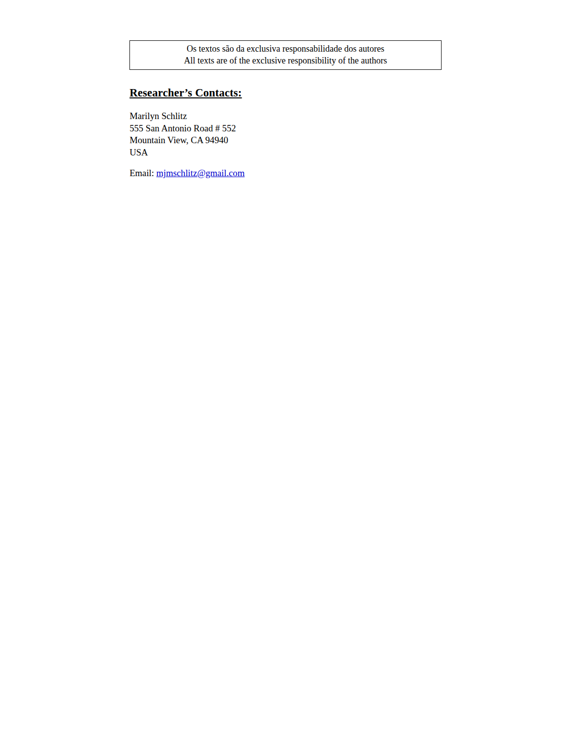Os textos são da exclusiva responsabilidade dos autores
All texts are of the exclusive responsibility of the authors
Researcher’s Contacts:
Marilyn Schlitz
555 San Antonio Road # 552
Mountain View, CA 94940
USA
Email: mjmschlitz@gmail.com